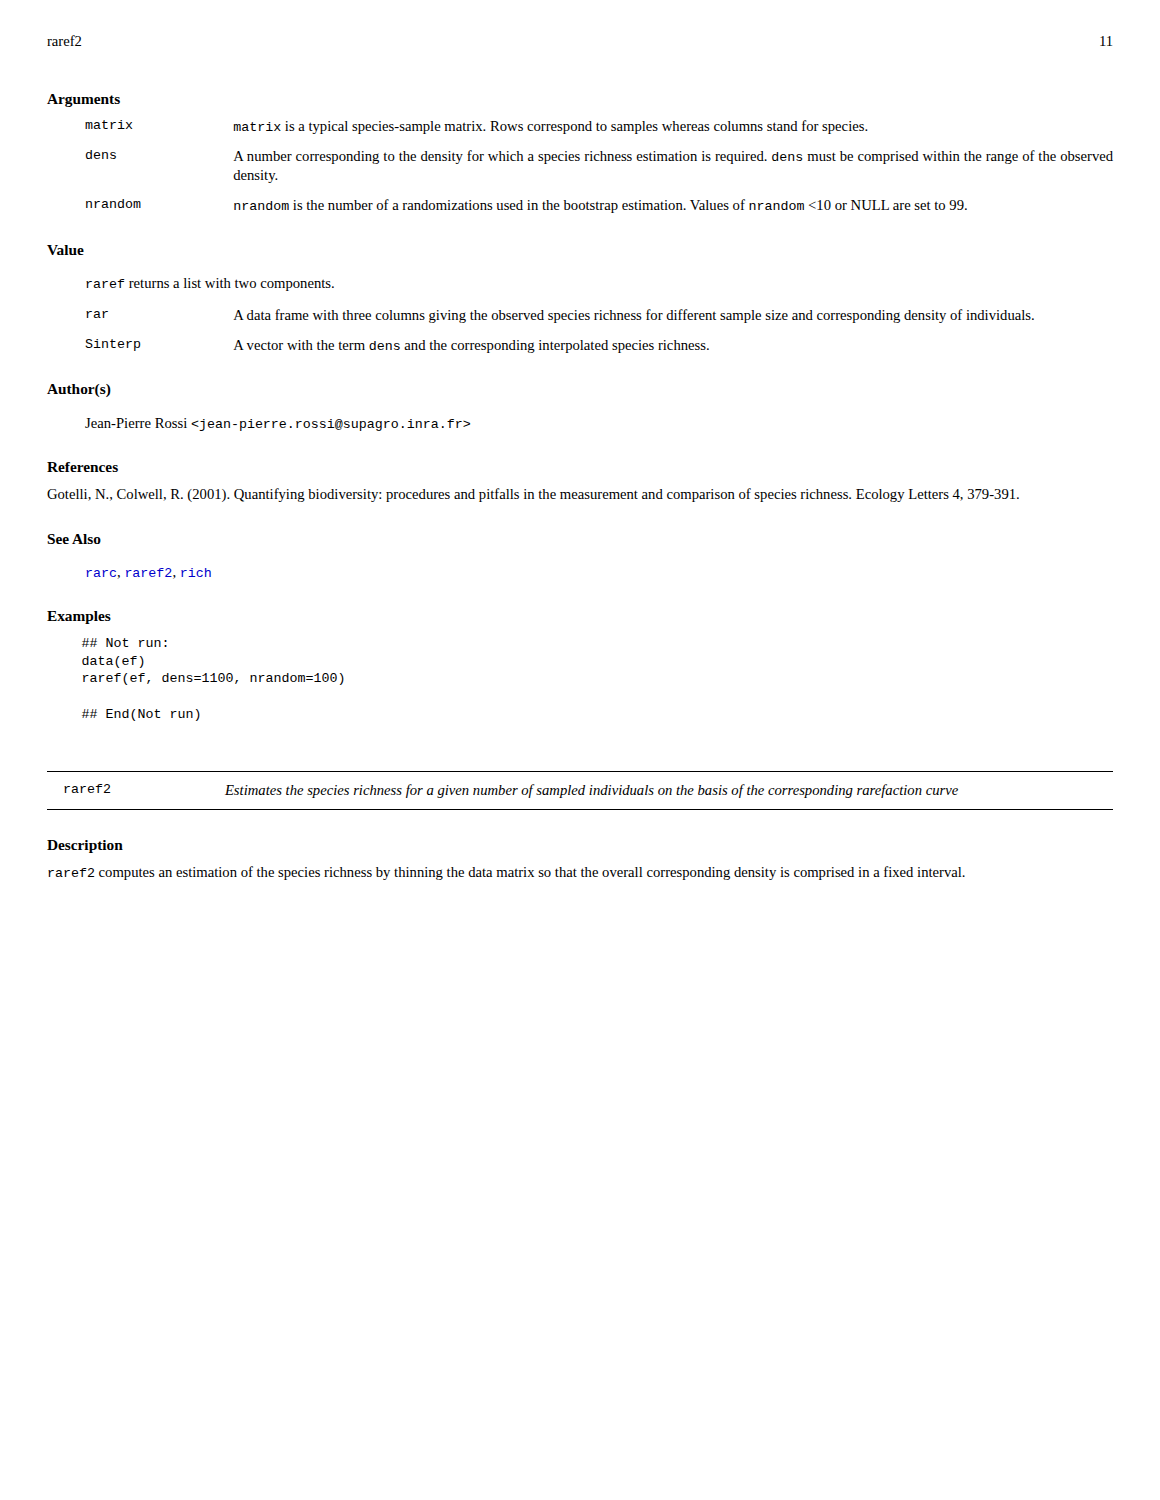raref2 11
Arguments
matrix
matrix is a typical species-sample matrix. Rows correspond to samples whereas columns stand for species.
dens
A number corresponding to the density for which a species richness estimation is required. dens must be comprised within the range of the observed density.
nrandom
nrandom is the number of a randomizations used in the bootstrap estimation. Values of nrandom <10 or NULL are set to 99.
Value
raref returns a list with two components.
rar
A data frame with three columns giving the observed species richness for different sample size and corresponding density of individuals.
Sinterp
A vector with the term dens and the corresponding interpolated species richness.
Author(s)
Jean-Pierre Rossi <jean-pierre.rossi@supagro.inra.fr>
References
Gotelli, N., Colwell, R. (2001). Quantifying biodiversity: procedures and pitfalls in the measurement and comparison of species richness. Ecology Letters 4, 379-391.
See Also
rarc, raref2, rich
Examples
## Not run:
data(ef)
raref(ef, dens=1100, nrandom=100)

## End(Not run)
| raref2 | Estimates the species richness for a given number of sampled individuals on the basis of the corresponding rarefaction curve |
Description
raref2 computes an estimation of the species richness by thinning the data matrix so that the overall corresponding density is comprised in a fixed interval.